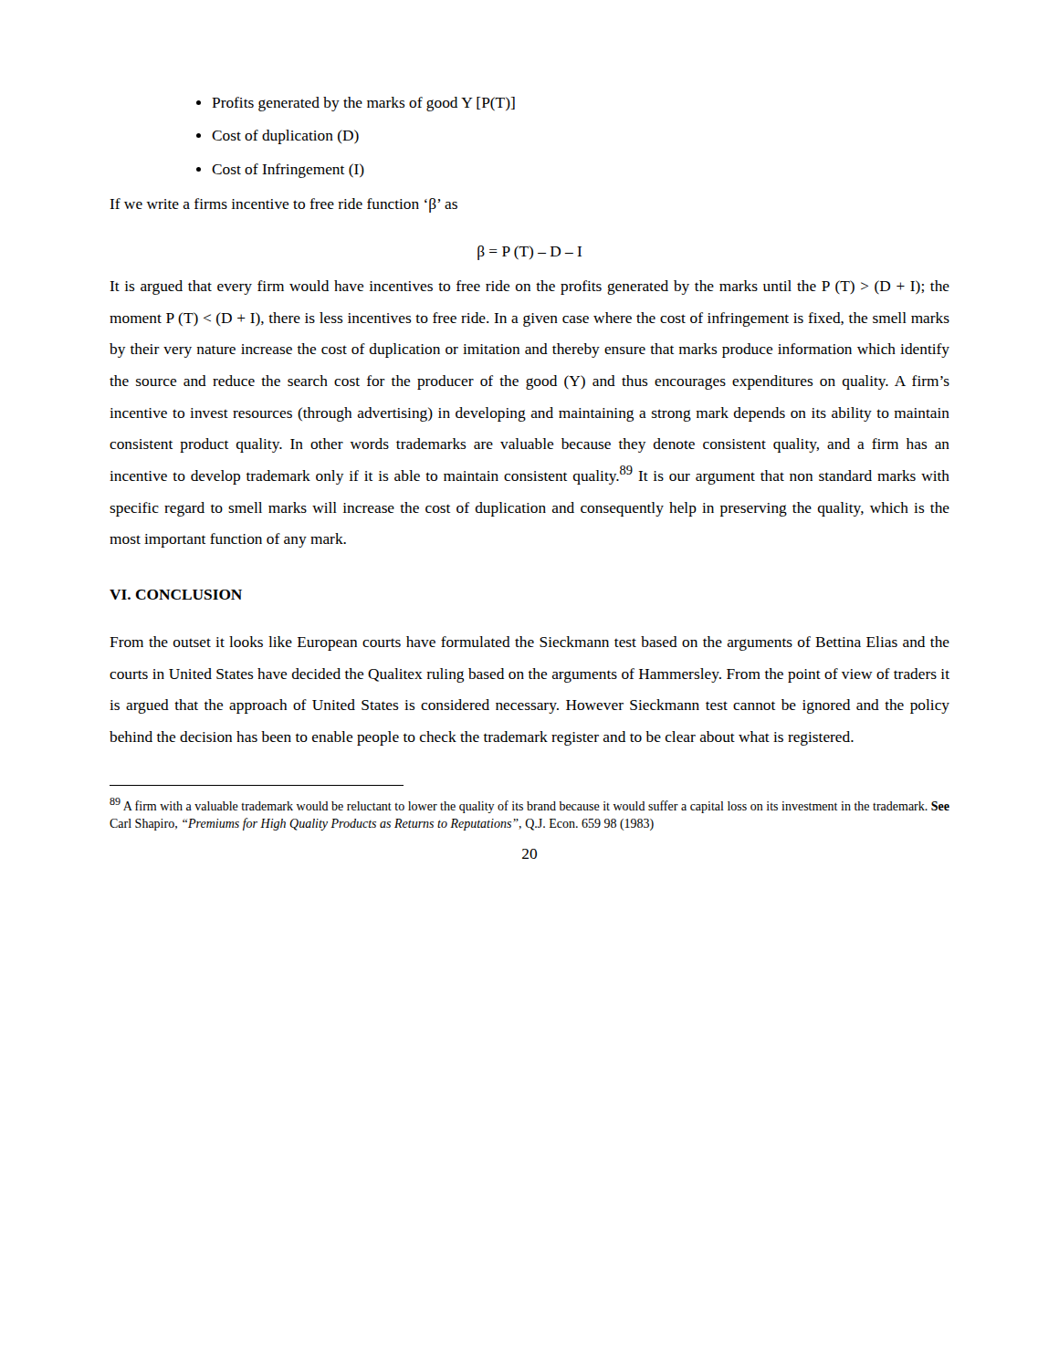Profits generated by the marks of good Y [P(T)]
Cost of duplication (D)
Cost of Infringement (I)
If we write a firms incentive to free ride function ‘β’ as
β = P (T) – D – I
It is argued that every firm would have incentives to free ride on the profits generated by the marks until the P (T) > (D + I); the moment P (T) < (D + I), there is less incentives to free ride. In a given case where the cost of infringement is fixed, the smell marks by their very nature increase the cost of duplication or imitation and thereby ensure that marks produce information which identify the source and reduce the search cost for the producer of the good (Y) and thus encourages expenditures on quality. A firm’s incentive to invest resources (through advertising) in developing and maintaining a strong mark depends on its ability to maintain consistent product quality. In other words trademarks are valuable because they denote consistent quality, and a firm has an incentive to develop trademark only if it is able to maintain consistent quality.89 It is our argument that non standard marks with specific regard to smell marks will increase the cost of duplication and consequently help in preserving the quality, which is the most important function of any mark.
VI. CONCLUSION
From the outset it looks like European courts have formulated the Sieckmann test based on the arguments of Bettina Elias and the courts in United States have decided the Qualitex ruling based on the arguments of Hammersley. From the point of view of traders it is argued that the approach of United States is considered necessary. However Sieckmann test cannot be ignored and the policy behind the decision has been to enable people to check the trademark register and to be clear about what is registered.
89 A firm with a valuable trademark would be reluctant to lower the quality of its brand because it would suffer a capital loss on its investment in the trademark. See Carl Shapiro, “Premiums for High Quality Products as Returns to Reputations”, Q.J. Econ. 659 98 (1983)
20